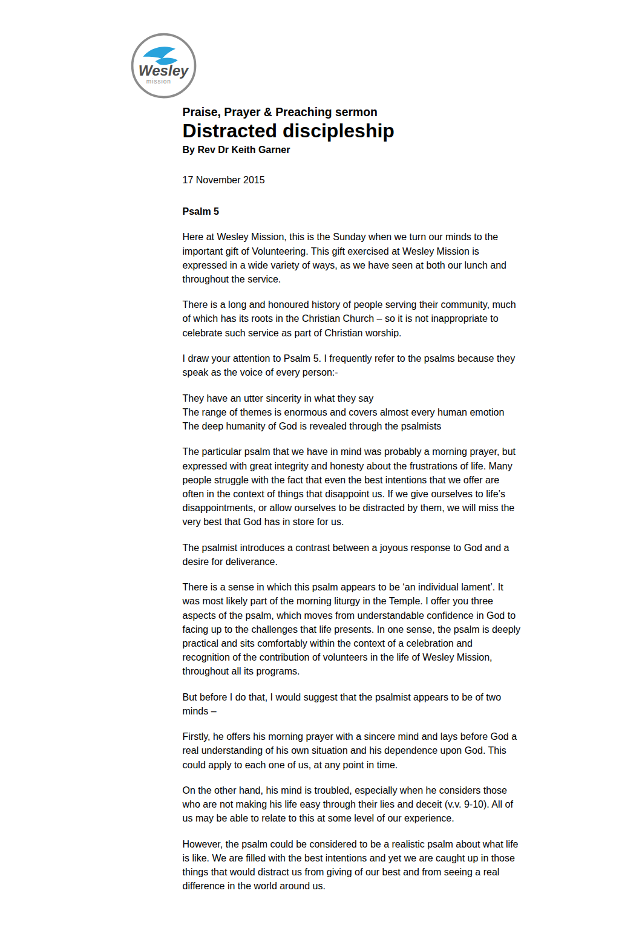Wesley mission
Praise, Prayer & Preaching sermon
Distracted discipleship
By Rev Dr Keith Garner
17 November 2015
Psalm 5
Here at Wesley Mission, this is the Sunday when we turn our minds to the important gift of Volunteering. This gift exercised at Wesley Mission is expressed in a wide variety of ways, as we have seen at both our lunch and throughout the service.
There is a long and honoured history of people serving their community, much of which has its roots in the Christian Church – so it is not inappropriate to celebrate such service as part of Christian worship.
I draw your attention to Psalm 5. I frequently refer to the psalms because they speak as the voice of every person:-
They have an utter sincerity in what they say
The range of themes is enormous and covers almost every human emotion
The deep humanity of God is revealed through the psalmists
The particular psalm that we have in mind was probably a morning prayer, but expressed with great integrity and honesty about the frustrations of life. Many people struggle with the fact that even the best intentions that we offer are often in the context of things that disappoint us. If we give ourselves to life’s disappointments, or allow ourselves to be distracted by them, we will miss the very best that God has in store for us.
The psalmist introduces a contrast between a joyous response to God and a desire for deliverance.
There is a sense in which this psalm appears to be ‘an individual lament’. It was most likely part of the morning liturgy in the Temple. I offer you three aspects of the psalm, which moves from understandable confidence in God to facing up to the challenges that life presents. In one sense, the psalm is deeply practical and sits comfortably within the context of a celebration and recognition of the contribution of volunteers in the life of Wesley Mission, throughout all its programs.
But before I do that, I would suggest that the psalmist appears to be of two minds –
Firstly, he offers his morning prayer with a sincere mind and lays before God a real understanding of his own situation and his dependence upon God. This could apply to each one of us, at any point in time.
On the other hand, his mind is troubled, especially when he considers those who are not making his life easy through their lies and deceit (v.v. 9-10). All of us may be able to relate to this at some level of our experience.
However, the psalm could be considered to be a realistic psalm about what life is like. We are filled with the best intentions and yet we are caught up in those things that would distract us from giving of our best and from seeing a real difference in the world around us.